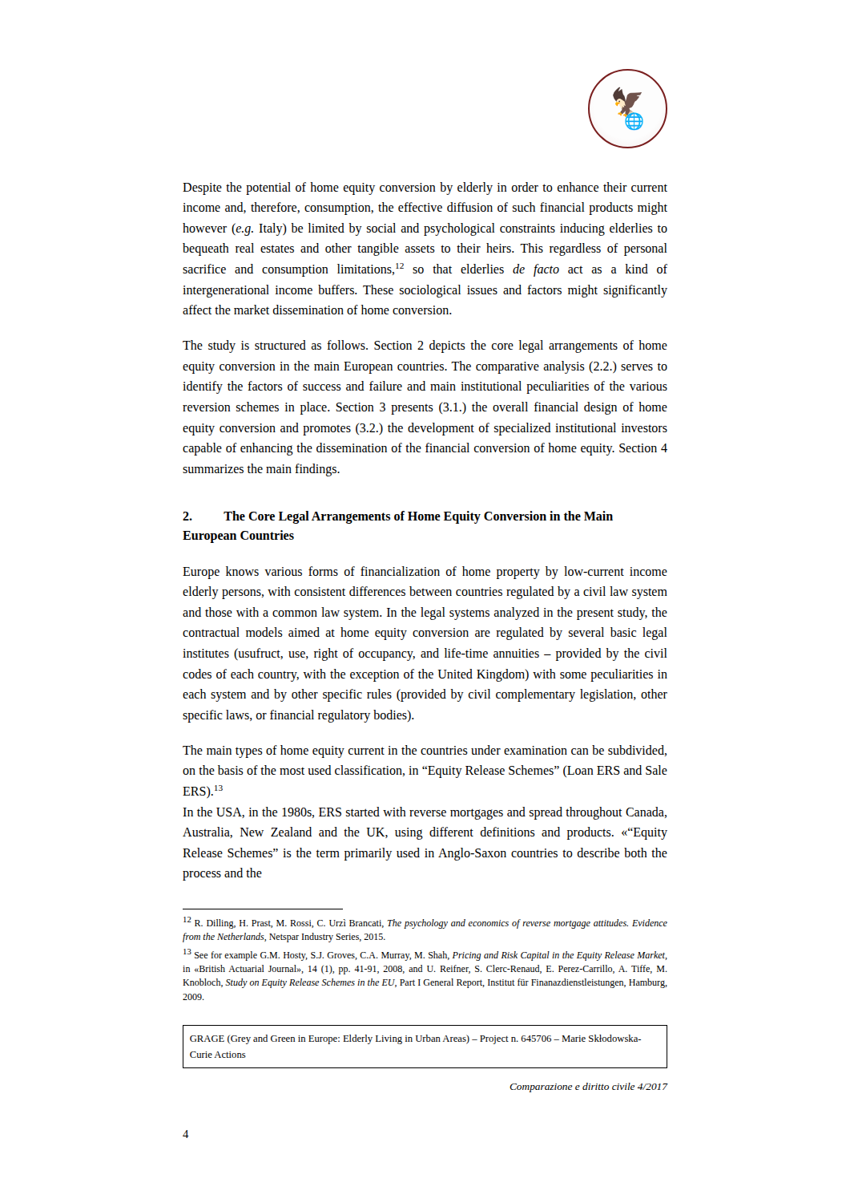🦅 🌐
Despite the potential of home equity conversion by elderly in order to enhance their current income and, therefore, consumption, the effective diffusion of such financial products might however (e.g. Italy) be limited by social and psychological constraints inducing elderlies to bequeath real estates and other tangible assets to their heirs. This regardless of personal sacrifice and consumption limitations,12 so that elderlies de facto act as a kind of intergenerational income buffers. These sociological issues and factors might significantly affect the market dissemination of home conversion.
The study is structured as follows. Section 2 depicts the core legal arrangements of home equity conversion in the main European countries. The comparative analysis (2.2.) serves to identify the factors of success and failure and main institutional peculiarities of the various reversion schemes in place. Section 3 presents (3.1.) the overall financial design of home equity conversion and promotes (3.2.) the development of specialized institutional investors capable of enhancing the dissemination of the financial conversion of home equity. Section 4 summarizes the main findings.
2. The Core Legal Arrangements of Home Equity Conversion in the Main European Countries
Europe knows various forms of financialization of home property by low-current income elderly persons, with consistent differences between countries regulated by a civil law system and those with a common law system. In the legal systems analyzed in the present study, the contractual models aimed at home equity conversion are regulated by several basic legal institutes (usufruct, use, right of occupancy, and life-time annuities – provided by the civil codes of each country, with the exception of the United Kingdom) with some peculiarities in each system and by other specific rules (provided by civil complementary legislation, other specific laws, or financial regulatory bodies).
The main types of home equity current in the countries under examination can be subdivided, on the basis of the most used classification, in “Equity Release Schemes” (Loan ERS and Sale ERS).13
In the USA, in the 1980s, ERS started with reverse mortgages and spread throughout Canada, Australia, New Zealand and the UK, using different definitions and products. «“Equity Release Schemes” is the term primarily used in Anglo-Saxon countries to describe both the process and the
12 R. Dilling, H. Prast, M. Rossi, C. Urzì Brancati, The psychology and economics of reverse mortgage attitudes. Evidence from the Netherlands, Netspar Industry Series, 2015.
13 See for example G.M. Hosty, S.J. Groves, C.A. Murray, M. Shah, Pricing and Risk Capital in the Equity Release Market, in «British Actuarial Journal», 14 (1), pp. 41-91, 2008, and U. Reifner, S. Clerc-Renaud, E. Perez-Carrillo, A. Tiffe, M. Knobloch, Study on Equity Release Schemes in the EU, Part I General Report, Institut für Finanazdienstleistungen, Hamburg, 2009.
GRAGE (Grey and Green in Europe: Elderly Living in Urban Areas) – Project n. 645706 – Marie Skłodowska-Curie Actions
Comparazione e diritto civile 4/2017
4